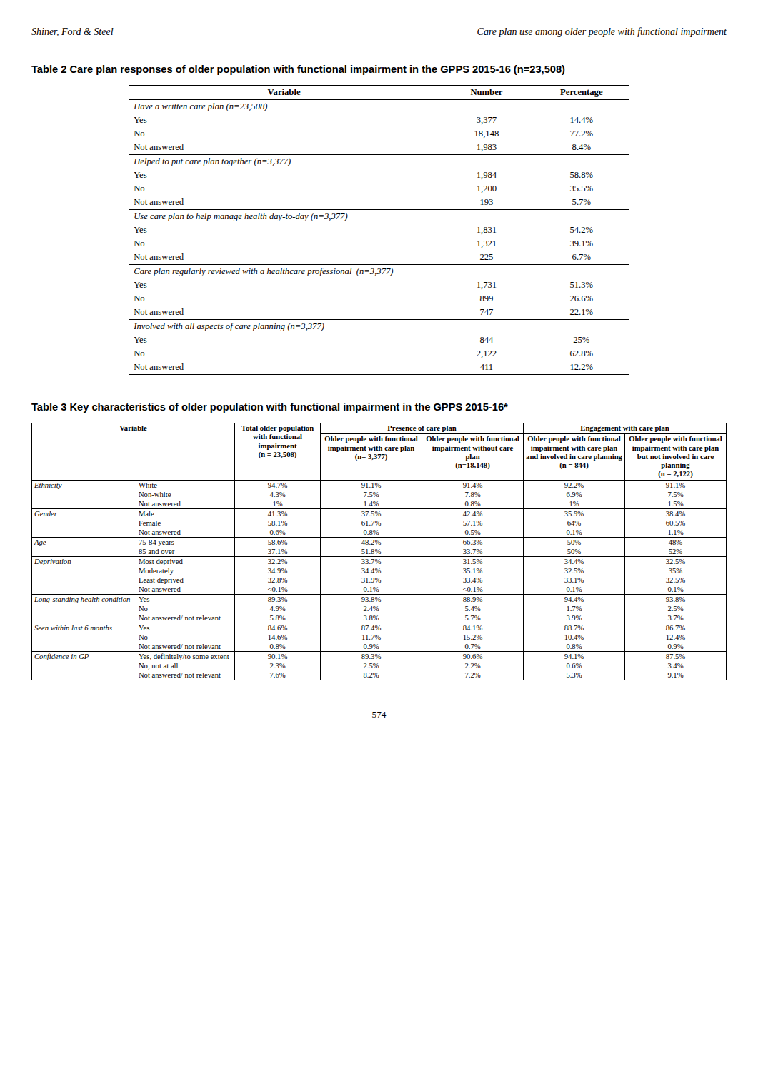Shiner, Ford & Steel
Care plan use among older people with functional impairment
Table 2 Care plan responses of older population with functional impairment in the GPPS 2015-16 (n=23,508)
| Variable | Number | Percentage |
| --- | --- | --- |
| Have a written care plan (n=23,508) | | |
| Yes | 3,377 | 14.4% |
| No | 18,148 | 77.2% |
| Not answered | 1,983 | 8.4% |
| Helped to put care plan together (n=3,377) | | |
| Yes | 1,984 | 58.8% |
| No | 1,200 | 35.5% |
| Not answered | 193 | 5.7% |
| Use care plan to help manage health day-to-day (n=3,377) | | |
| Yes | 1,831 | 54.2% |
| No | 1,321 | 39.1% |
| Not answered | 225 | 6.7% |
| Care plan regularly reviewed with a healthcare professional (n=3,377) | | |
| Yes | 1,731 | 51.3% |
| No | 899 | 26.6% |
| Not answered | 747 | 22.1% |
| Involved with all aspects of care planning (n=3,377) | | |
| Yes | 844 | 25% |
| No | 2,122 | 62.8% |
| Not answered | 411 | 12.2% |
Table 3 Key characteristics of older population with functional impairment in the GPPS 2015-16*
| Variable | Total older population with functional impairment (n = 23,508) | Presence of care plan | Engagement with care plan |
| --- | --- | --- | --- |
| Older people with functional impairment with care plan (n= 3,377) | Older people with functional impairment without care plan (n=18,148) | Older people with functional impairment with care plan and involved in care planning (n = 844) | Older people with functional impairment with care plan but not involved in care planning (n = 2,122) |
| Ethnicity | White | 94.7% | 91.1% | 91.4% | 92.2% | 91.1% |
| Non-white | 4.3% | 7.5% | 7.8% | 6.9% | 7.5% |
| Not answered | 1% | 1.4% | 0.8% | 1% | 1.5% |
| Gender | Male | 41.3% | 37.5% | 42.4% | 35.9% | 38.4% |
| Female | 58.1% | 61.7% | 57.1% | 64% | 60.5% |
| Not answered | 0.6% | 0.8% | 0.5% | 0.1% | 1.1% |
| Age | 75-84 years | 58.6% | 48.2% | 66.3% | 50% | 48% |
| 85 and over | 37.1% | 51.8% | 33.7% | 50% | 52% |
| Deprivation | Most deprived | 32.2% | 33.7% | 31.5% | 34.4% | 32.5% |
| Moderately | 34.9% | 34.4% | 35.1% | 32.5% | 35% |
| Least deprived | 32.8% | 31.9% | 33.4% | 33.1% | 32.5% |
| Not answered | <0.1% | 0.1% | <0.1% | 0.1% | 0.1% |
| Long-standing health condition | Yes | 89.3% | 93.8% | 88.9% | 94.4% | 93.8% |
| No | 4.9% | 2.4% | 5.4% | 1.7% | 2.5% |
| Not answered/ not relevant | 5.8% | 3.8% | 5.7% | 3.9% | 3.7% |
| Seen within last 6 months | Yes | 84.6% | 87.4% | 84.1% | 88.7% | 86.7% |
| No | 14.6% | 11.7% | 15.2% | 10.4% | 12.4% |
| Not answered/ not relevant | 0.8% | 0.9% | 0.7% | 0.8% | 0.9% |
| Confidence in GP | Yes, definitely/to some extent | 90.1% | 89.3% | 90.6% | 94.1% | 87.5% |
| No, not at all | 2.3% | 2.5% | 2.2% | 0.6% | 3.4% |
| Not answered/ not relevant | 7.6% | 8.2% | 7.2% | 5.3% | 9.1% |
574